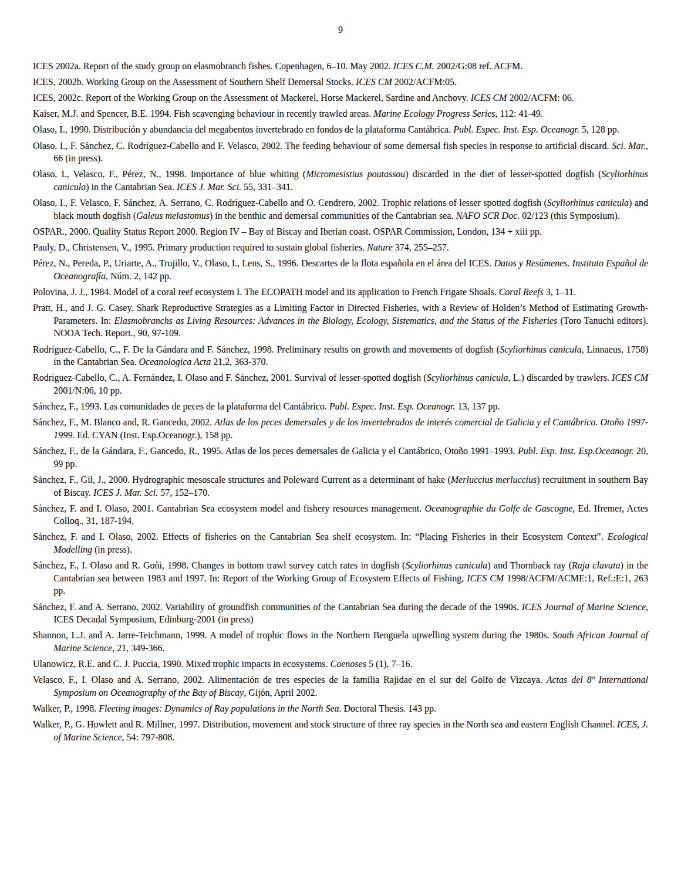9
ICES 2002a. Report of the study group on elasmobranch fishes. Copenhagen, 6–10. May 2002. ICES C.M. 2002/G:08 ref. ACFM.
ICES, 2002b. Working Group on the Assessment of Southern Shelf Demersal Stocks. ICES CM 2002/ACFM:05.
ICES, 2002c. Report of the Working Group on the Assessment of Mackerel, Horse Mackerel, Sardine and Anchovy. ICES CM 2002/ACFM: 06.
Kaiser, M.J. and Spencer, B.E. 1994. Fish scavenging behaviour in recently trawled areas. Marine Ecology Progress Series, 112: 41-49.
Olaso, I., 1990. Distribución y abundancia del megabentos invertebrado en fondos de la plataforma Cantábrica. Publ. Espec. Inst. Esp. Oceanogr. 5, 128 pp.
Olaso, I., F. Sánchez, C. Rodríguez-Cabello and F. Velasco, 2002. The feeding behaviour of some demersal fish species in response to artificial discard. Sci. Mar., 66 (in press).
Olaso, I., Velasco, F., Pérez, N., 1998. Importance of blue whiting (Micromesistius poutassou) discarded in the diet of lesser-spotted dogfish (Scyliorhinus canicula) in the Cantabrian Sea. ICES J. Mar. Sci. 55, 331–341.
Olaso, I., F. Velasco, F. Sánchez, A. Serrano, C. Rodríguez-Cabello and O. Cendrero, 2002. Trophic relations of lesser spotted dogfish (Scyliorhinus canicula) and black mouth dogfish (Galeus melastomus) in the benthic and demersal communities of the Cantabrian sea. NAFO SCR Doc. 02/123 (this Symposium).
OSPAR., 2000. Quality Status Report 2000. Region IV – Bay of Biscay and Iberian coast. OSPAR Commission, London, 134 + xiii pp.
Pauly, D., Christensen, V., 1995. Primary production required to sustain global fisheries. Nature 374, 255–257.
Pérez, N., Pereda, P., Uriarte, A., Trujillo, V., Olaso, I., Lens, S., 1996. Descartes de la flota española en el área del ICES. Datos y Resúmenes. Instituto Español de Oceanografía, Núm. 2, 142 pp.
Polovina, J. J., 1984. Model of a coral reef ecosystem I. The ECOPATH model and its application to French Frigate Shoals. Coral Reefs 3, 1–11.
Pratt, H., and J. G. Casey. Shark Reproductive Strategies as a Limiting Factor in Directed Fisheries, with a Review of Holden’s Method of Estimating Growth-Parameters. In: Elasmobranchs as Living Resources: Advances in the Biology, Ecology, Sistematics, and the Status of the Fisheries (Toro Tanuchi editors). NOOA Tech. Report., 90, 97-109.
Rodríguez-Cabello, C., F. De la Gándara and F. Sánchez, 1998. Preliminary results on growth and movements of dogfish (Scyliorhinus canicula, Linnaeus, 1758) in the Cantabrian Sea. Oceanologica Acta 21,2, 363-370.
Rodríguez-Cabello, C., A. Fernández, I. Olaso and F. Sánchez, 2001. Survival of lesser-spotted dogfish (Scyliorhinus canicula, L.) discarded by trawlers. ICES CM 2001/N:06, 10 pp.
Sánchez, F., 1993. Las comunidades de peces de la plataforma del Cantábrico. Publ. Espec. Inst. Esp. Oceanogr. 13, 137 pp.
Sánchez, F., M. Blanco and, R. Gancedo, 2002. Atlas de los peces demersales y de los invertebrados de interés comercial de Galicia y el Cantábrico. Otoño 1997-1999. Ed. CYAN (Inst. Esp.Oceanogr.), 158 pp.
Sánchez, F., de la Gándara, F., Gancedo, R., 1995. Atlas de los peces demersales de Galicia y el Cantábrico, Otoño 1991–1993. Publ. Esp. Inst. Esp.Oceanogr. 20, 99 pp.
Sánchez, F., Gil, J., 2000. Hydrographic mesoscale structures and Poleward Current as a determinant of hake (Merluccius merluccius) recruitment in southern Bay of Biscay. ICES J. Mar. Sci. 57, 152–170.
Sánchez, F. and I. Olaso, 2001. Cantabrian Sea ecosystem model and fishery resources management. Oceanographie du Golfe de Gascogne, Ed. Ifremer, Actes Colloq., 31, 187-194.
Sánchez, F. and I. Olaso, 2002. Effects of fisheries on the Cantabrian Sea shelf ecosystem. In: “Placing Fisheries in their Ecosystem Context”. Ecological Modelling (in press).
Sánchez, F., I. Olaso and R. Goñi, 1998. Changes in bottom trawl survey catch rates in dogfish (Scyliorhinus canicula) and Thornback ray (Raja clavata) in the Cantabrian sea between 1983 and 1997. In: Report of the Working Group of Ecosystem Effects of Fishing, ICES CM 1998/ACFM/ACME:1, Ref.:E:1, 263 pp.
Sánchez, F. and A. Serrano, 2002. Variability of groundfish communities of the Cantabrian Sea during the decade of the 1990s. ICES Journal of Marine Science, ICES Decadal Symposium, Edinburg-2001 (in press)
Shannon, L.J. and A. Jarre-Teichmann, 1999. A model of trophic flows in the Northern Benguela upwelling system during the 1980s. South African Journal of Marine Science, 21, 349-366.
Ulanowicz, R.E. and C. J. Puccia, 1990. Mixed trophic impacts in ecosystems. Coenoses 5 (1), 7–16.
Velasco, F., I. Olaso and A. Serrano, 2002. Alimentación de tres especies de la familia Rajidae en el sur del Golfo de Vizcaya. Actas del 8º International Symposium on Oceanography of the Bay of Biscay, Gijón, April 2002.
Walker, P., 1998. Fleeting images: Dynamics of Ray populations in the North Sea. Doctoral Thesis. 143 pp.
Walker, P., G. Howlett and R. Millner, 1997. Distribution, movement and stock structure of three ray species in the North sea and eastern English Channel. ICES, J. of Marine Science, 54: 797-808.